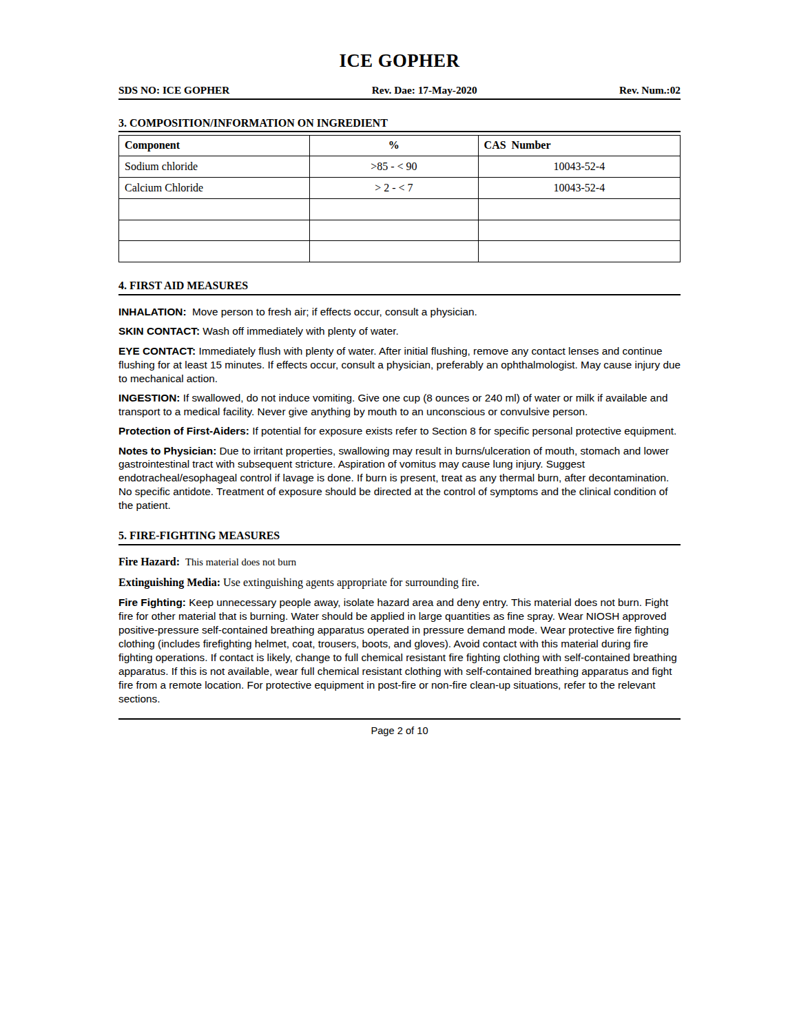ICE GOPHER
SDS NO: ICE GOPHER Rev. Dae: 17-May-2020 Rev. Num.:02
3. Composition/Information on Ingredient
| Component | % | CAS Number |
| --- | --- | --- |
| Sodium chloride | >85 - < 90 | 10043-52-4 |
| Calcium Chloride | > 2 - < 7 | 10043-52-4 |
4. First Aid Measures
INHALATION: Move person to fresh air; if effects occur, consult a physician.
SKIN CONTACT: Wash off immediately with plenty of water.
EYE CONTACT: Immediately flush with plenty of water. After initial flushing, remove any contact lenses and continue flushing for at least 15 minutes. If effects occur, consult a physician, preferably an ophthalmologist. May cause injury due to mechanical action.
INGESTION: If swallowed, do not induce vomiting. Give one cup (8 ounces or 240 ml) of water or milk if available and transport to a medical facility. Never give anything by mouth to an unconscious or convulsive person.
Protection of First-Aiders: If potential for exposure exists refer to Section 8 for specific personal protective equipment.
Notes to Physician: Due to irritant properties, swallowing may result in burns/ulceration of mouth, stomach and lower gastrointestinal tract with subsequent stricture. Aspiration of vomitus may cause lung injury. Suggest endotracheal/esophageal control if lavage is done. If burn is present, treat as any thermal burn, after decontamination. No specific antidote. Treatment of exposure should be directed at the control of symptoms and the clinical condition of the patient.
5. Fire-Fighting Measures
Fire Hazard: This material does not burn
Extinguishing Media: Use extinguishing agents appropriate for surrounding fire.
Fire Fighting: Keep unnecessary people away, isolate hazard area and deny entry. This material does not burn. Fight fire for other material that is burning. Water should be applied in large quantities as fine spray. Wear NIOSH approved positive-pressure self-contained breathing apparatus operated in pressure demand mode. Wear protective fire fighting clothing (includes firefighting helmet, coat, trousers, boots, and gloves). Avoid contact with this material during fire fighting operations. If contact is likely, change to full chemical resistant fire fighting clothing with self-contained breathing apparatus. If this is not available, wear full chemical resistant clothing with self-contained breathing apparatus and fight fire from a remote location. For protective equipment in post-fire or non-fire clean-up situations, refer to the relevant sections.
Page 2 of 10